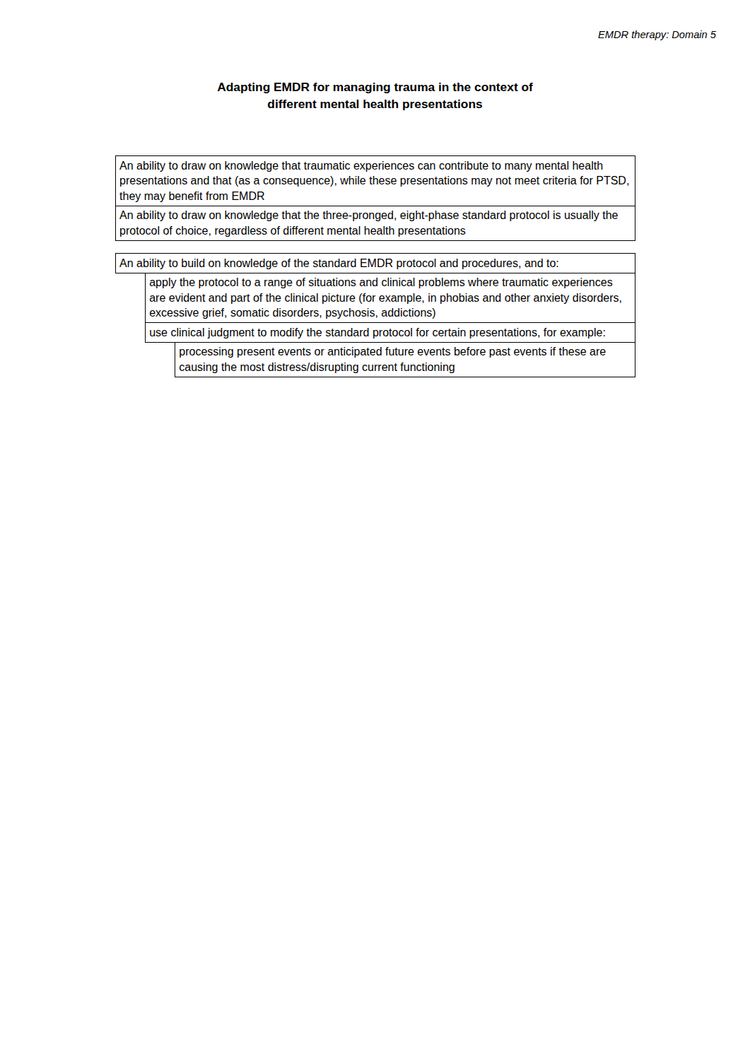EMDR therapy: Domain 5
Adapting EMDR for managing trauma in the context of
different mental health presentations
| An ability to draw on knowledge that traumatic experiences can contribute to many mental health presentations and that (as a consequence), while these presentations may not meet criteria for PTSD, they may benefit from EMDR |
| An ability to draw on knowledge that the three-pronged, eight-phase standard protocol is usually the protocol of choice, regardless of different mental health presentations |
| An ability to build on knowledge of the standard EMDR protocol and procedures, and to: |
| | apply the protocol to a range of situations and clinical problems where traumatic experiences are evident and part of the clinical picture (for example, in phobias and other anxiety disorders, excessive grief, somatic disorders, psychosis, addictions) |
| | use clinical judgment to modify the standard protocol for certain presentations, for example: |
| | | processing present events or anticipated future events before past events if these are causing the most distress/disrupting current functioning |